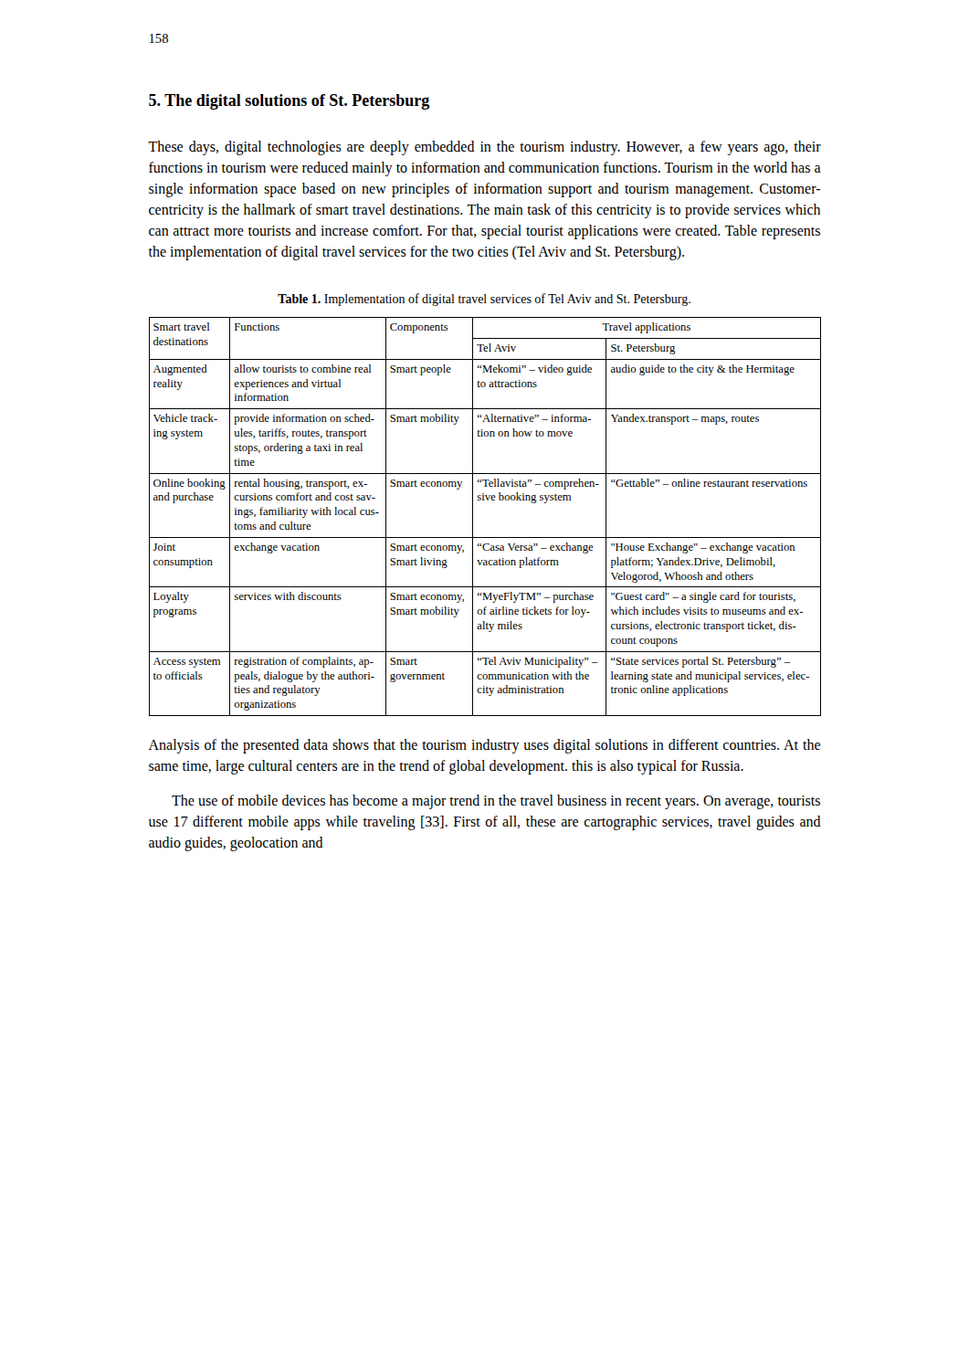158
5. The digital solutions of St. Petersburg
These days, digital technologies are deeply embedded in the tourism industry. However, a few years ago, their functions in tourism were reduced mainly to information and communication functions. Tourism in the world has a single information space based on new principles of information support and tourism management. Customer-centricity is the hallmark of smart travel destinations. The main task of this centricity is to provide services which can attract more tourists and increase comfort. For that, special tourist applications were created. Table represents the implementation of digital travel services for the two cities (Tel Aviv and St. Petersburg).
Table 1. Implementation of digital travel services of Tel Aviv and St. Petersburg.
| Smart travel destinations | Functions | Components | Travel applications |
| --- | --- | --- | --- |
| Tel Aviv | St. Petersburg |
| Augmented reality | allow tourists to combine real experiences and virtual information | Smart people | “Mekomi” – video guide to attractions | audio guide to the city & the Hermitage |
| Vehicle tracking system | provide information on schedules, tariffs, routes, transport stops, ordering a taxi in real time | Smart mobility | “Alternative” – information on how to move | Yandex.transport – maps, routes |
| Online booking and purchase | rental housing, transport, excursions comfort and cost savings, familiarity with local customs and culture | Smart economy | “Tellavista” – comprehensive booking system | “Gettable” – online restaurant reservations |
| Joint consumption | exchange vacation | Smart economy, Smart living | “Casa Versa” – exchange vacation platform | "House Exchange" – exchange vacation platform; Yandex.Drive, Delimobil, Velogorod, Whoosh and others |
| Loyalty programs | services with discounts | Smart economy, Smart mobility | “MyeFlyTM” – purchase of airline tickets for loyalty miles | "Guest card" – a single card for tourists, which includes visits to museums and excursions, electronic transport ticket, discount coupons |
| Access system to officials | registration of complaints, appeals, dialogue by the authorities and regulatory organizations | Smart government | “Tel Aviv Municipality” – communication with the city administration | “State services portal St. Petersburg” – learning state and municipal services, electronic online applications |
Analysis of the presented data shows that the tourism industry uses digital solutions in different countries. At the same time, large cultural centers are in the trend of global development. this is also typical for Russia.
The use of mobile devices has become a major trend in the travel business in recent years. On average, tourists use 17 different mobile apps while traveling [33]. First of all, these are cartographic services, travel guides and audio guides, geolocation and